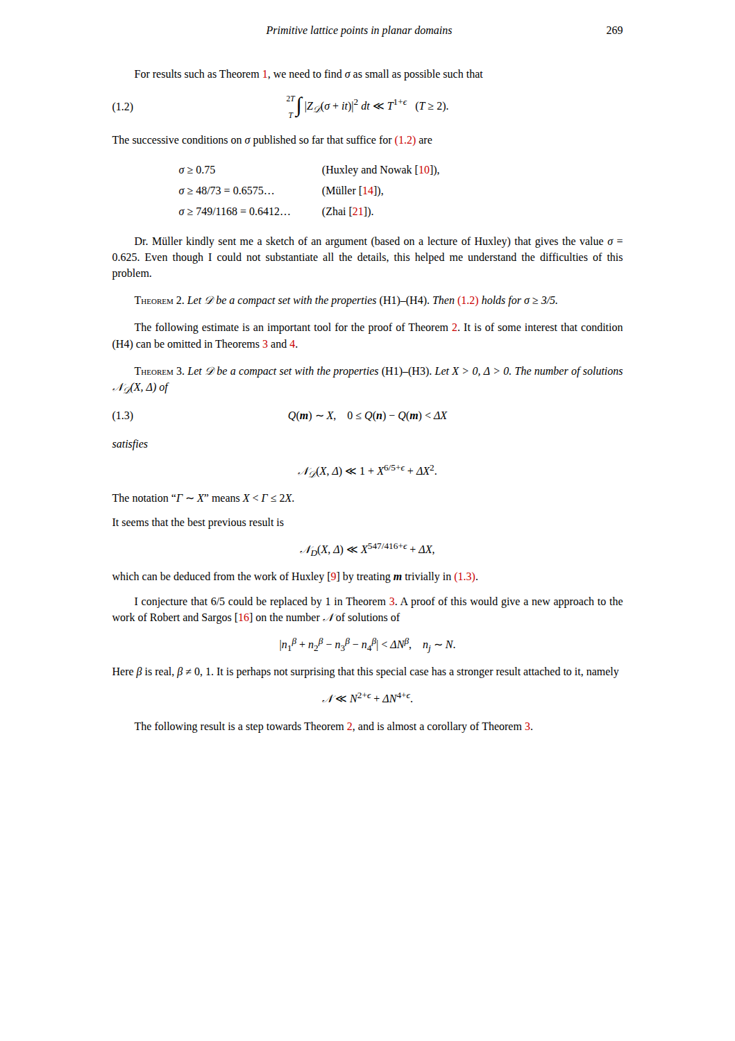Primitive lattice points in planar domains 269
For results such as Theorem 1, we need to find σ as small as possible such that
(1.2) 2T
T∫ |Z𝒟(σ + it)|2 dt ≪ T1+ϵ (T ≥ 2).
The successive conditions on σ published so far that suffice for (1.2) are
| σ ≥ 0.75 | (Huxley and Nowak [ 10 ]), |
| σ ≥ 48/73 = 0.6575… | (Müller [ 14 ]), |
| σ ≥ 749/1168 = 0.6412… | (Zhai [ 21 ]). |
Dr. Müller kindly sent me a sketch of an argument (based on a lecture of Huxley) that gives the value σ = 0.625. Even though I could not substantiate all the details, this helped me understand the difficulties of this problem.
Theorem 2. Let 𝒟 be a compact set with the properties (H1)–(H4). Then (1.2) holds for σ ≥ 3/5.
The following estimate is an important tool for the proof of Theorem 2. It is of some interest that condition (H4) can be omitted in Theorems 3 and 4.
Theorem 3. Let 𝒟 be a compact set with the properties (H1)–(H3). Let X > 0, Δ > 0. The number of solutions 𝒩𝒟(X, Δ) of
(1.3) Q(m) ∼ X, 0 ≤ Q(n) − Q(m) < ΔX
satisfies
𝒩𝒟(X, Δ) ≪ 1 + X6/5+ϵ + ΔX2.
The notation “Γ ∼ X” means X < Γ ≤ 2X.
It seems that the best previous result is
𝒩D(X, Δ) ≪ X547/416+ϵ + ΔX,
which can be deduced from the work of Huxley [9] by treating m trivially in (1.3).
I conjecture that 6/5 could be replaced by 1 in Theorem 3. A proof of this would give a new approach to the work of Robert and Sargos [16] on the number 𝒩 of solutions of
|n1β + n2β − n3β − n4β| < ΔNβ, nj ∼ N.
Here β is real, β ≠ 0, 1. It is perhaps not surprising that this special case has a stronger result attached to it, namely
𝒩 ≪ N2+ϵ + ΔN4+ϵ.
The following result is a step towards Theorem 2, and is almost a corollary of Theorem 3.